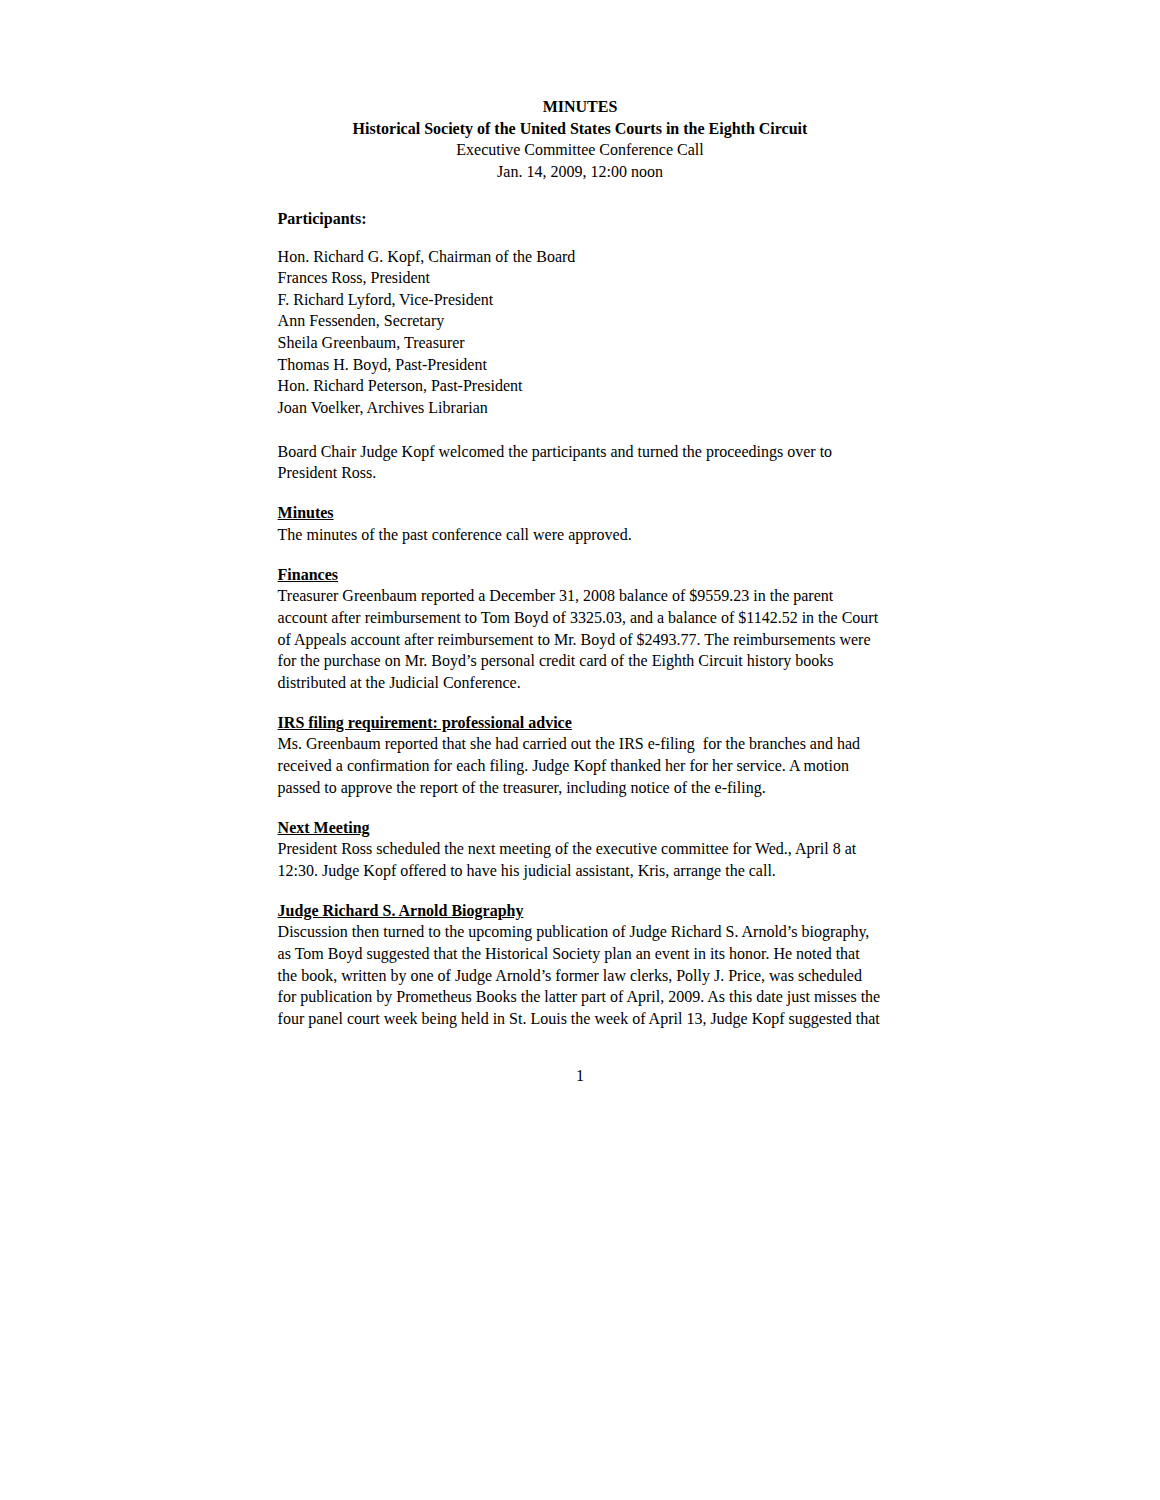MINUTES
Historical Society of the United States Courts in the Eighth Circuit
Executive Committee Conference Call
Jan. 14, 2009, 12:00 noon
Participants:
Hon. Richard G. Kopf, Chairman of the Board
Frances Ross, President
F. Richard Lyford, Vice-President
Ann Fessenden, Secretary
Sheila Greenbaum, Treasurer
Thomas H. Boyd, Past-President
Hon. Richard Peterson, Past-President
Joan Voelker, Archives Librarian
Board Chair Judge Kopf welcomed the participants and turned the proceedings over to President Ross.
Minutes
The minutes of the past conference call were approved.
Finances
Treasurer Greenbaum reported a December 31, 2008 balance of $9559.23 in the parent account after reimbursement to Tom Boyd of 3325.03, and a balance of $1142.52 in the Court of Appeals account after reimbursement to Mr. Boyd of $2493.77. The reimbursements were for the purchase on Mr. Boyd’s personal credit card of the Eighth Circuit history books distributed at the Judicial Conference.
IRS filing requirement: professional advice
Ms. Greenbaum reported that she had carried out the IRS e-filing for the branches and had received a confirmation for each filing. Judge Kopf thanked her for her service. A motion passed to approve the report of the treasurer, including notice of the e-filing.
Next Meeting
President Ross scheduled the next meeting of the executive committee for Wed., April 8 at 12:30. Judge Kopf offered to have his judicial assistant, Kris, arrange the call.
Judge Richard S. Arnold Biography
Discussion then turned to the upcoming publication of Judge Richard S. Arnold’s biography, as Tom Boyd suggested that the Historical Society plan an event in its honor. He noted that the book, written by one of Judge Arnold’s former law clerks, Polly J. Price, was scheduled for publication by Prometheus Books the latter part of April, 2009. As this date just misses the four panel court week being held in St. Louis the week of April 13, Judge Kopf suggested that
1